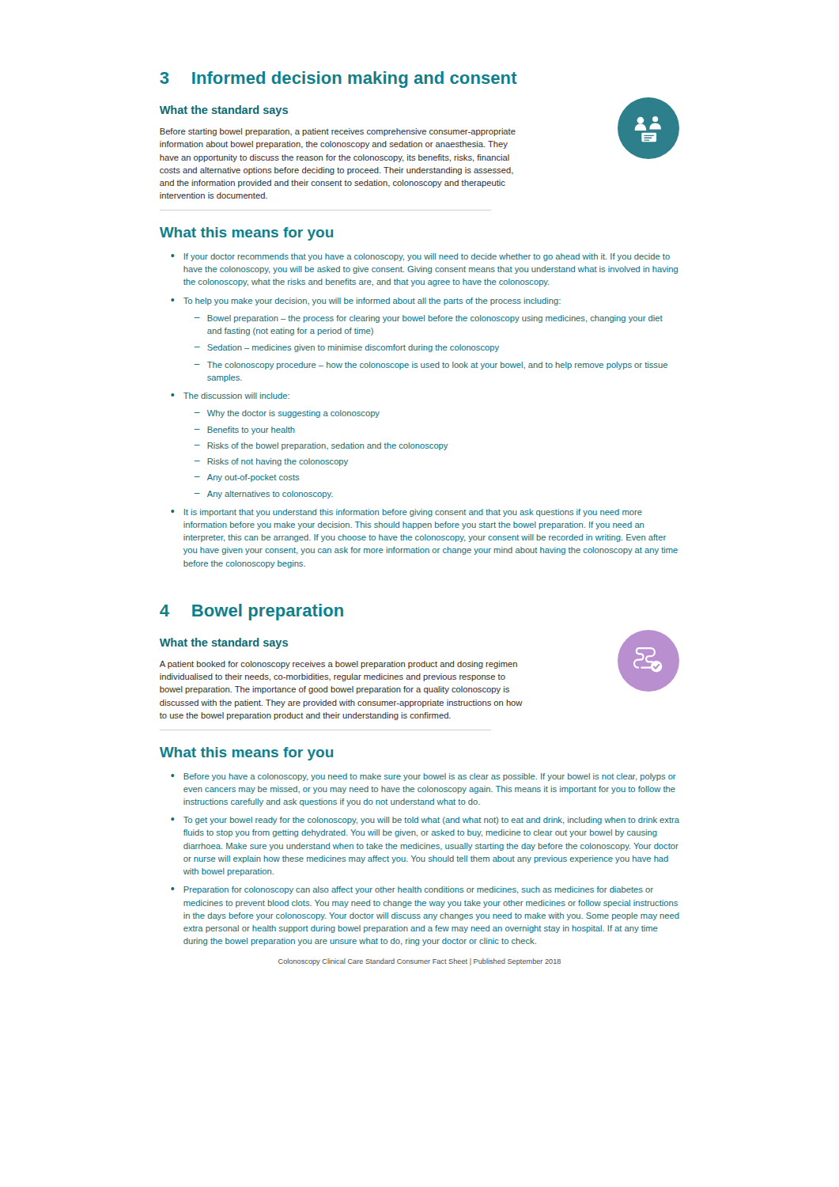3 Informed decision making and consent
What the standard says
Before starting bowel preparation, a patient receives comprehensive consumer-appropriate information about bowel preparation, the colonoscopy and sedation or anaesthesia. They have an opportunity to discuss the reason for the colonoscopy, its benefits, risks, financial costs and alternative options before deciding to proceed. Their understanding is assessed, and the information provided and their consent to sedation, colonoscopy and therapeutic intervention is documented.
What this means for you
If your doctor recommends that you have a colonoscopy, you will need to decide whether to go ahead with it. If you decide to have the colonoscopy, you will be asked to give consent. Giving consent means that you understand what is involved in having the colonoscopy, what the risks and benefits are, and that you agree to have the colonoscopy.
To help you make your decision, you will be informed about all the parts of the process including:
Bowel preparation – the process for clearing your bowel before the colonoscopy using medicines, changing your diet and fasting (not eating for a period of time)
Sedation – medicines given to minimise discomfort during the colonoscopy
The colonoscopy procedure – how the colonoscope is used to look at your bowel, and to help remove polyps or tissue samples.
The discussion will include:
Why the doctor is suggesting a colonoscopy
Benefits to your health
Risks of the bowel preparation, sedation and the colonoscopy
Risks of not having the colonoscopy
Any out-of-pocket costs
Any alternatives to colonoscopy.
It is important that you understand this information before giving consent and that you ask questions if you need more information before you make your decision. This should happen before you start the bowel preparation. If you need an interpreter, this can be arranged. If you choose to have the colonoscopy, your consent will be recorded in writing. Even after you have given your consent, you can ask for more information or change your mind about having the colonoscopy at any time before the colonoscopy begins.
4 Bowel preparation
What the standard says
A patient booked for colonoscopy receives a bowel preparation product and dosing regimen individualised to their needs, co-morbidities, regular medicines and previous response to bowel preparation. The importance of good bowel preparation for a quality colonoscopy is discussed with the patient. They are provided with consumer-appropriate instructions on how to use the bowel preparation product and their understanding is confirmed.
What this means for you
Before you have a colonoscopy, you need to make sure your bowel is as clear as possible. If your bowel is not clear, polyps or even cancers may be missed, or you may need to have the colonoscopy again. This means it is important for you to follow the instructions carefully and ask questions if you do not understand what to do.
To get your bowel ready for the colonoscopy, you will be told what (and what not) to eat and drink, including when to drink extra fluids to stop you from getting dehydrated. You will be given, or asked to buy, medicine to clear out your bowel by causing diarrhoea. Make sure you understand when to take the medicines, usually starting the day before the colonoscopy. Your doctor or nurse will explain how these medicines may affect you. You should tell them about any previous experience you have had with bowel preparation.
Preparation for colonoscopy can also affect your other health conditions or medicines, such as medicines for diabetes or medicines to prevent blood clots. You may need to change the way you take your other medicines or follow special instructions in the days before your colonoscopy. Your doctor will discuss any changes you need to make with you. Some people may need extra personal or health support during bowel preparation and a few may need an overnight stay in hospital. If at any time during the bowel preparation you are unsure what to do, ring your doctor or clinic to check.
Colonoscopy Clinical Care Standard Consumer Fact Sheet | Published September 2018